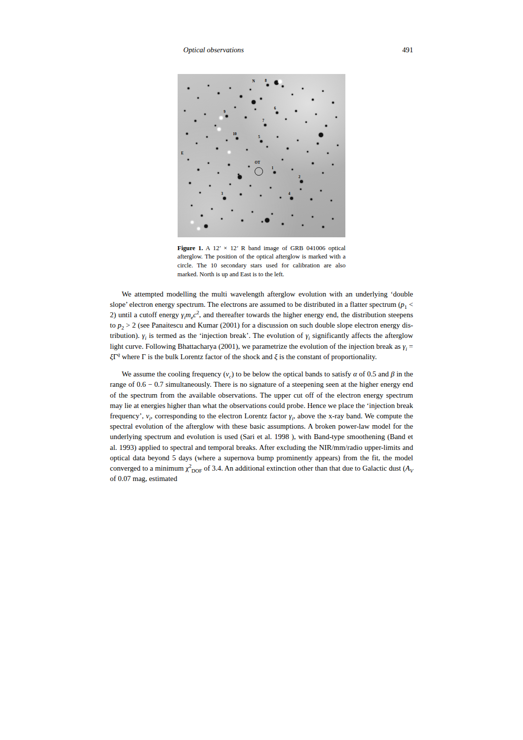Optical observations 491
N
E
8
9
6
7
10
5
OT
1
2
3
4
Figure 1. A 12′ × 12′ R band image of GRB 041006 optical afterglow. The position of the optical afterglow is marked with a circle. The 10 secondary stars used for calibration are also marked. North is up and East is to the left.
We attempted modelling the multi wavelength afterglow evolution with an underlying ‘double slope’ electron energy spectrum. The electrons are assumed to be distributed in a flatter spectrum (p1 < 2) until a cutoff energy γimec2, and thereafter towards the higher energy end, the distribution steepens to p2 > 2 (see Panaitescu and Kumar (2001) for a discussion on such double slope electron energy distribution). γi is termed as the ‘injection break’. The evolution of γi significantly affects the afterglow light curve. Following Bhattacharya (2001), we parametrize the evolution of the injection break as γi = ξ Γq where Γ is the bulk Lorentz factor of the shock and ξ is the constant of proportionality.
We assume the cooling frequency (νc) to be below the optical bands to satisfy α of 0.5 and β in the range of 0.6 − 0.7 simultaneously. There is no signature of a steepening seen at the higher energy end of the spectrum from the available observations. The upper cut off of the electron energy spectrum may lie at energies higher than what the observations could probe. Hence we place the ‘injection break frequency’, νi, corresponding to the electron Lorentz factor γi, above the x-ray band. We compute the spectral evolution of the afterglow with these basic assumptions. A broken power-law model for the underlying spectrum and evolution is used (Sari et al. 1998 ), with Band-type smoothening (Band et al. 1993) applied to spectral and temporal breaks. After excluding the NIR/mm/radio upper-limits and optical data beyond 5 days (where a supernova bump prominently appears) from the fit, the model converged to a minimum χ2DOF of 3.4. An additional extinction other than that due to Galactic dust (AV of 0.07 mag, estimated